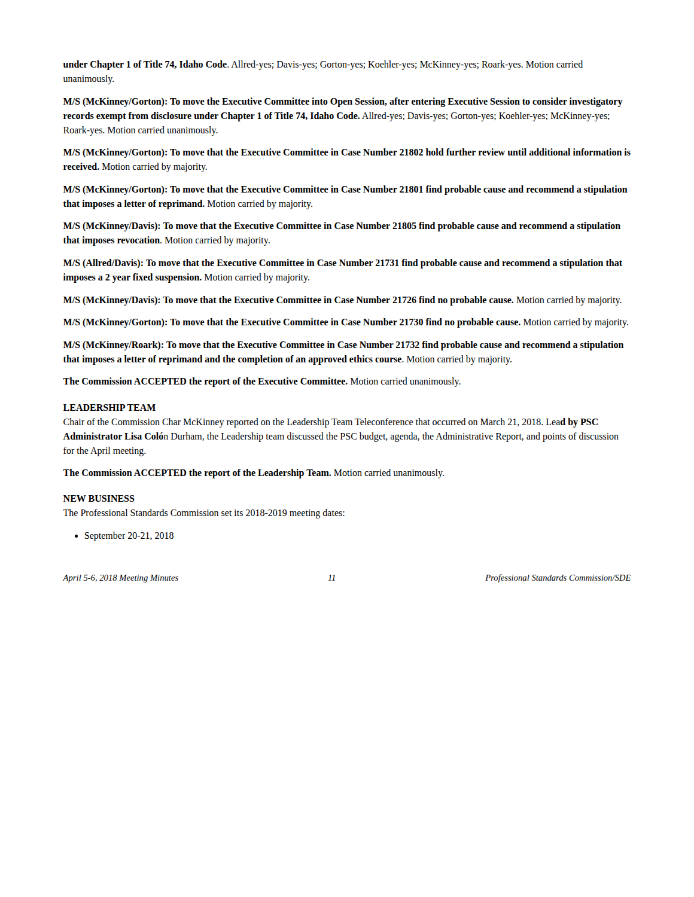under Chapter 1 of Title 74, Idaho Code. Allred-yes; Davis-yes; Gorton-yes; Koehler-yes; McKinney-yes; Roark-yes. Motion carried unanimously.
M/S (McKinney/Gorton): To move the Executive Committee into Open Session, after entering Executive Session to consider investigatory records exempt from disclosure under Chapter 1 of Title 74, Idaho Code. Allred-yes; Davis-yes; Gorton-yes; Koehler-yes; McKinney-yes; Roark-yes. Motion carried unanimously.
M/S (McKinney/Gorton): To move that the Executive Committee in Case Number 21802 hold further review until additional information is received. Motion carried by majority.
M/S (McKinney/Gorton): To move that the Executive Committee in Case Number 21801 find probable cause and recommend a stipulation that imposes a letter of reprimand. Motion carried by majority.
M/S (McKinney/Davis): To move that the Executive Committee in Case Number 21805 find probable cause and recommend a stipulation that imposes revocation. Motion carried by majority.
M/S (Allred/Davis): To move that the Executive Committee in Case Number 21731 find probable cause and recommend a stipulation that imposes a 2 year fixed suspension. Motion carried by majority.
M/S (McKinney/Davis): To move that the Executive Committee in Case Number 21726 find no probable cause. Motion carried by majority.
M/S (McKinney/Gorton): To move that the Executive Committee in Case Number 21730 find no probable cause. Motion carried by majority.
M/S (McKinney/Roark): To move that the Executive Committee in Case Number 21732 find probable cause and recommend a stipulation that imposes a letter of reprimand and the completion of an approved ethics course. Motion carried by majority.
The Commission ACCEPTED the report of the Executive Committee. Motion carried unanimously.
Leadership Team
Chair of the Commission Char McKinney reported on the Leadership Team Teleconference that occurred on March 21, 2018. Lead by PSC Administrator Lisa Colón Durham, the Leadership team discussed the PSC budget, agenda, the Administrative Report, and points of discussion for the April meeting.
The Commission ACCEPTED the report of the Leadership Team. Motion carried unanimously.
New Business
The Professional Standards Commission set its 2018-2019 meeting dates:
September 20-21, 2018
April 5-6, 2018 Meeting Minutes 11 Professional Standards Commission/SDE